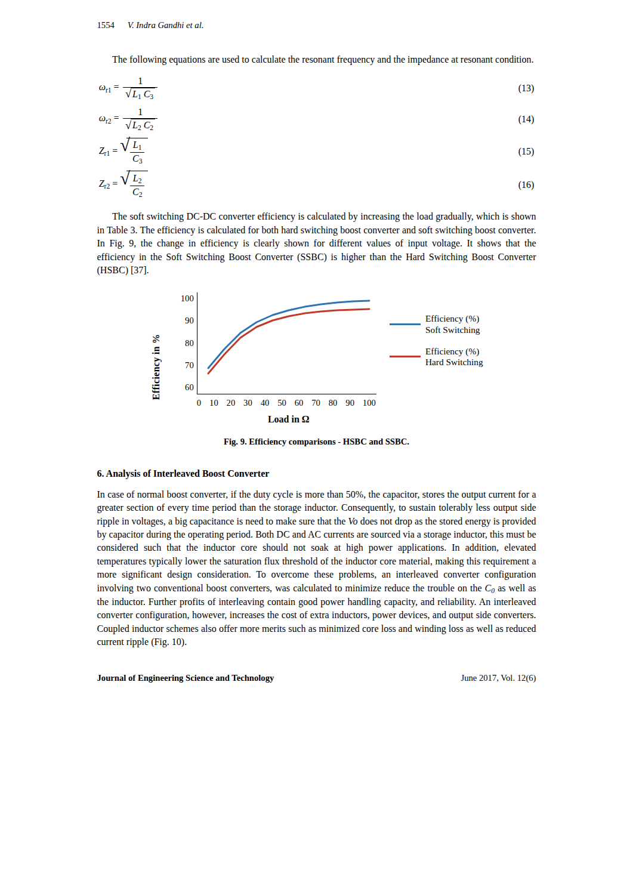1554 V. Indra Gandhi et al.
The following equations are used to calculate the resonant frequency and the impedance at resonant condition.
ωr1 = 1 L1 C3 (13)
ωr2 = 1 L2 C2 (14)
Zr1 = L1 C3 (15)
Zr2 = L2 C2 (16)
The soft switching DC-DC converter efficiency is calculated by increasing the load gradually, which is shown in Table 3. The efficiency is calculated for both hard switching boost converter and soft switching boost converter. In Fig. 9, the change in efficiency is clearly shown for different values of input voltage. It shows that the efficiency in the Soft Switching Boost Converter (SSBC) is higher than the Hard Switching Boost Converter (HSBC) [37].
Efficiency in %
100 90 80 70 60
0102030405060708090100
Load in Ω
Efficiency (%)
Soft Switching
Efficiency (%)
Hard Switching
Fig. 9. Efficiency comparisons - HSBC and SSBC.
6. Analysis of Interleaved Boost Converter
In case of normal boost converter, if the duty cycle is more than 50%, the capacitor, stores the output current for a greater section of every time period than the storage inductor. Consequently, to sustain tolerably less output side ripple in voltages, a big capacitance is need to make sure that the Vo does not drop as the stored energy is provided by capacitor during the operating period. Both DC and AC currents are sourced via a storage inductor, this must be considered such that the inductor core should not soak at high power applications. In addition, elevated temperatures typically lower the saturation flux threshold of the inductor core material, making this requirement a more significant design consideration. To overcome these problems, an interleaved converter configuration involving two conventional boost converters, was calculated to minimize reduce the trouble on the C0 as well as the inductor. Further profits of interleaving contain good power handling capacity, and reliability. An interleaved converter configuration, however, increases the cost of extra inductors, power devices, and output side converters. Coupled inductor schemes also offer more merits such as minimized core loss and winding loss as well as reduced current ripple (Fig. 10).
Journal of Engineering Science and Technology June 2017, Vol. 12(6)